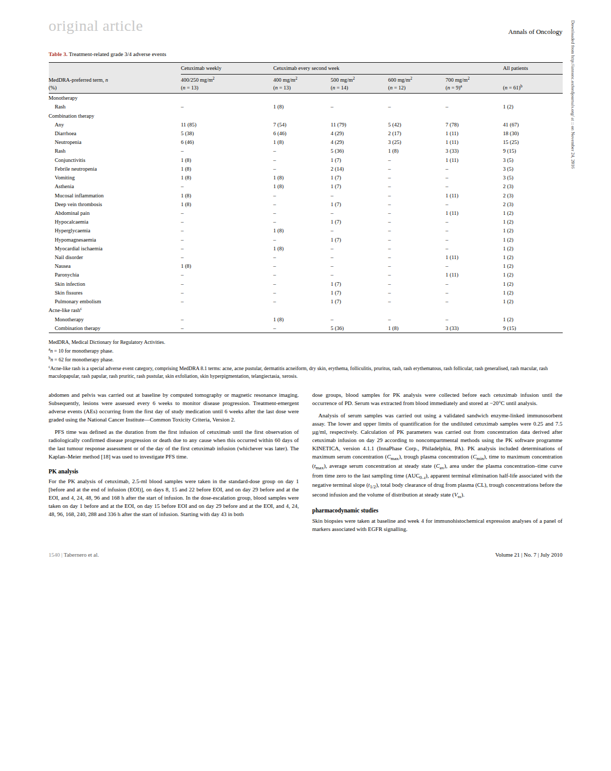original article
Annals of Oncology
Table 3. Treatment-related grade 3/4 adverse events
| MedDRA-preferred term, n (%) | Cetuximab weekly | Cetuximab every second week | All patients |
| --- | --- | --- | --- |
| 400/250 mg/m 2 ( n = 13) | 400 mg/m 2 ( n = 13) | 500 mg/m 2 ( n = 14) | 600 mg/m 2 ( n = 12) | 700 mg/m 2 ( n = 9) a | ( n = 61) b |
| Monotherapy | | | | | | |
| Rash | – | 1 (8) | – | – | – | 1 (2) |
| Combination therapy | | | | | | |
| Any | 11 (85) | 7 (54) | 11 (79) | 5 (42) | 7 (78) | 41 (67) |
| Diarrhoea | 5 (38) | 6 (46) | 4 (29) | 2 (17) | 1 (11) | 18 (30) |
| Neutropenia | 6 (46) | 1 (8) | 4 (29) | 3 (25) | 1 (11) | 15 (25) |
| Rash | – | – | 5 (36) | 1 (8) | 3 (33) | 9 (15) |
| Conjunctivitis | 1 (8) | – | 1 (7) | – | 1 (11) | 3 (5) |
| Febrile neutropenia | 1 (8) | – | 2 (14) | – | – | 3 (5) |
| Vomiting | 1 (8) | 1 (8) | 1 (7) | – | – | 3 (5) |
| Asthenia | – | 1 (8) | 1 (7) | – | – | 2 (3) |
| Mucosal inflammation | 1 (8) | – | – | – | 1 (11) | 2 (3) |
| Deep vein thrombosis | 1 (8) | – | 1 (7) | – | – | 2 (3) |
| Abdominal pain | – | – | – | – | 1 (11) | 1 (2) |
| Hypocalcaemia | – | – | 1 (7) | – | – | 1 (2) |
| Hyperglycaemia | – | 1 (8) | – | – | – | 1 (2) |
| Hypomagnesaemia | – | – | 1 (7) | – | – | 1 (2) |
| Myocardial ischaemia | – | 1 (8) | – | – | – | 1 (2) |
| Nail disorder | – | – | – | – | 1 (11) | 1 (2) |
| Nausea | 1 (8) | – | – | – | – | 1 (2) |
| Paronychia | – | – | – | – | 1 (11) | 1 (2) |
| Skin infection | – | – | 1 (7) | – | – | 1 (2) |
| Skin fissures | – | – | 1 (7) | – | – | 1 (2) |
| Pulmonary embolism | – | – | 1 (7) | – | – | 1 (2) |
| Acne-like rash c | | | | | | |
| Monotherapy | – | 1 (8) | – | – | – | 1 (2) |
| Combination therapy | – | – | 5 (36) | 1 (8) | 3 (33) | 9 (15) |
MedDRA, Medical Dictionary for Regulatory Activities.
an = 10 for monotherapy phase.
bn = 62 for monotherapy phase.
cAcne-like rash is a special adverse event category, comprising MedDRA 8.1 terms: acne, acne pustular, dermatitis acneiform, dry skin, erythema, folliculitis, pruritus, rash, rash erythematous, rash follicular, rash generalised, rash macular, rash maculopapular, rash papular, rash pruritic, rash pustular, skin exfoliation, skin hyperpigmentation, telangiectasia, xerosis.
abdomen and pelvis was carried out at baseline by computed tomography or magnetic resonance imaging. Subsequently, lesions were assessed every 6 weeks to monitor disease progression. Treatment-emergent adverse events (AEs) occurring from the first day of study medication until 6 weeks after the last dose were graded using the National Cancer Institute—Common Toxicity Criteria, Version 2.
PFS time was defined as the duration from the first infusion of cetuximab until the first observation of radiologically confirmed disease progression or death due to any cause when this occurred within 60 days of the last tumour response assessment or of the day of the first cetuximab infusion (whichever was later). The Kaplan–Meier method [18] was used to investigate PFS time.
PK analysis
For the PK analysis of cetuximab, 2.5-ml blood samples were taken in the standard-dose group on day 1 [before and at the end of infusion (EOI)], on days 8, 15 and 22 before EOI, and on day 29 before and at the EOI, and 4, 24, 48, 96 and 168 h after the start of infusion. In the dose-escalation group, blood samples were taken on day 1 before and at the EOI, on day 15 before EOI and on day 29 before and at the EOI, and 4, 24, 48, 96, 168, 240, 288 and 336 h after the start of infusion. Starting with day 43 in both
dose groups, blood samples for PK analysis were collected before each cetuximab infusion until the occurrence of PD. Serum was extracted from blood immediately and stored at −20°C until analysis.
Analysis of serum samples was carried out using a validated sandwich enzyme-linked immunosorbent assay. The lower and upper limits of quantification for the undiluted cetuximab samples were 0.25 and 7.5 µg/ml, respectively. Calculation of PK parameters was carried out from concentration data derived after cetuximab infusion on day 29 according to noncompartmental methods using the PK software programme KINETICA, version 4.1.1 (InnaPhase Corp., Philadelphia, PA). PK analysis included determinations of maximum serum concentration (Cmax), trough plasma concentration (Cmin), time to maximum concentration (tmax), average serum concentration at steady state (Cav), area under the plasma concentration–time curve from time zero to the last sampling time (AUC0–t), apparent terminal elimination half-life associated with the negative terminal slope (t1/2), total body clearance of drug from plasma (CL), trough concentrations before the second infusion and the volume of distribution at steady state (Vss).
pharmacodynamic studies
Skin biopsies were taken at baseline and week 4 for immunohistochemical expression analyses of a panel of markers associated with EGFR signalling.
1540 | Tabernero et al.
Volume 21 | No. 7 | July 2010
Downloaded from http://annonc.oxfordjournals.org/ at :: on November 24, 2016